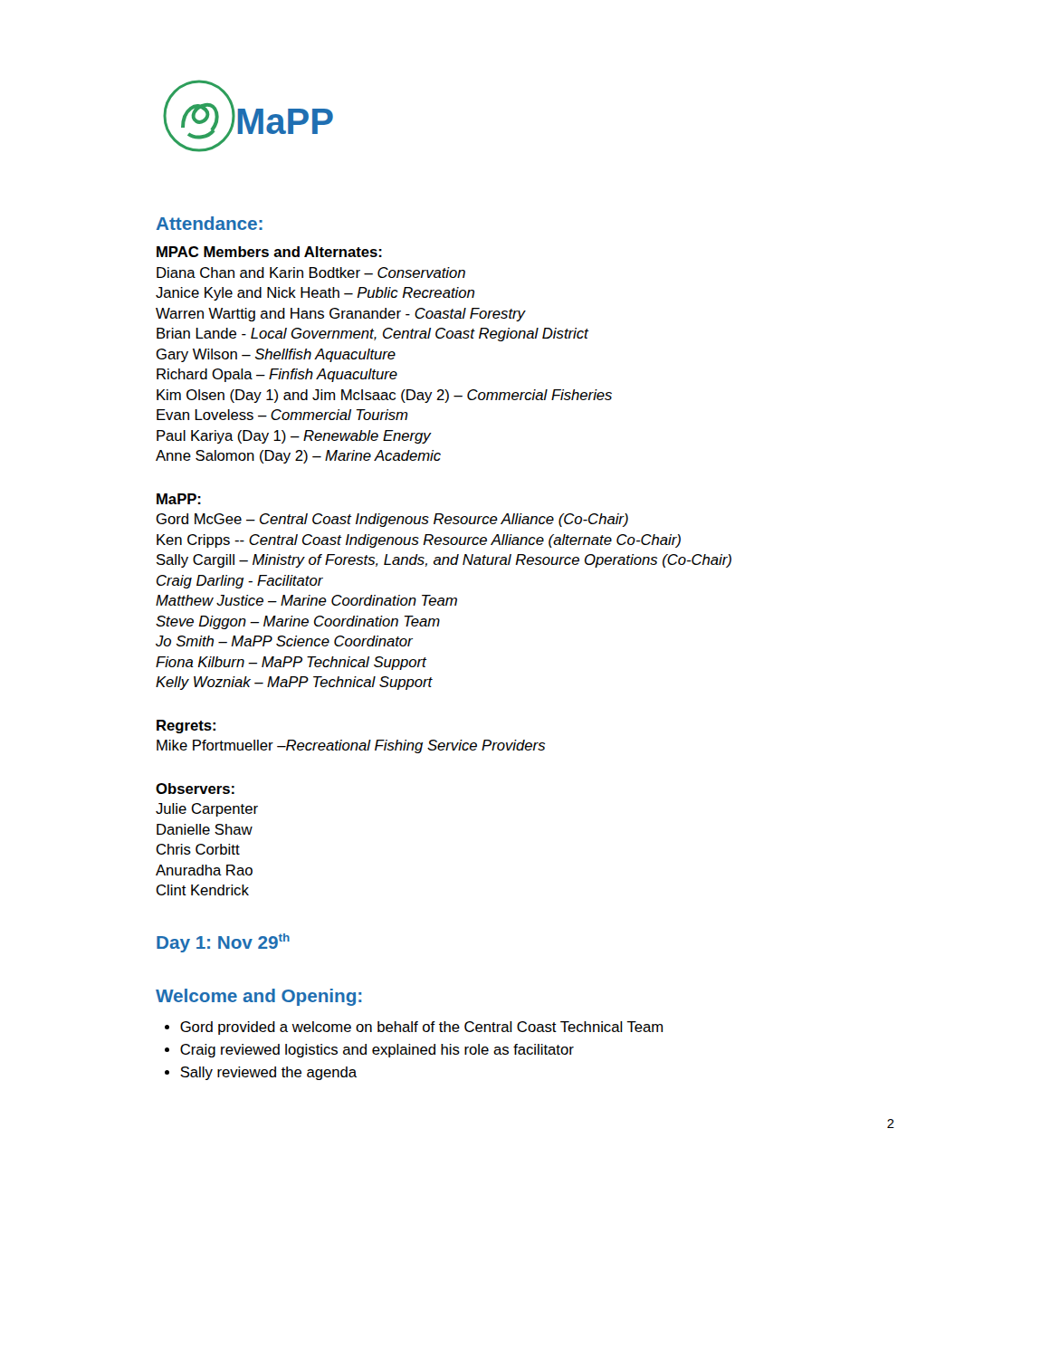MaPP
Attendance:
MPAC Members and Alternates:
Diana Chan and Karin Bodtker – Conservation
Janice Kyle and Nick Heath – Public Recreation
Warren Warttig and Hans Granander - Coastal Forestry
Brian Lande - Local Government, Central Coast Regional District
Gary Wilson – Shellfish Aquaculture
Richard Opala – Finfish Aquaculture
Kim Olsen (Day 1) and Jim McIsaac (Day 2) – Commercial Fisheries
Evan Loveless – Commercial Tourism
Paul Kariya (Day 1) – Renewable Energy
Anne Salomon (Day 2) – Marine Academic
MaPP:
Gord McGee – Central Coast Indigenous Resource Alliance (Co-Chair)
Ken Cripps -- Central Coast Indigenous Resource Alliance (alternate Co-Chair)
Sally Cargill – Ministry of Forests, Lands, and Natural Resource Operations (Co-Chair)
Craig Darling - Facilitator
Matthew Justice – Marine Coordination Team
Steve Diggon – Marine Coordination Team
Jo Smith – MaPP Science Coordinator
Fiona Kilburn – MaPP Technical Support
Kelly Wozniak – MaPP Technical Support
Regrets:
Mike Pfortmueller –Recreational Fishing Service Providers
Observers:
Julie Carpenter
Danielle Shaw
Chris Corbitt
Anuradha Rao
Clint Kendrick
Day 1: Nov 29th
Welcome and Opening:
Gord provided a welcome on behalf of the Central Coast Technical Team
Craig reviewed logistics and explained his role as facilitator
Sally reviewed the agenda
2